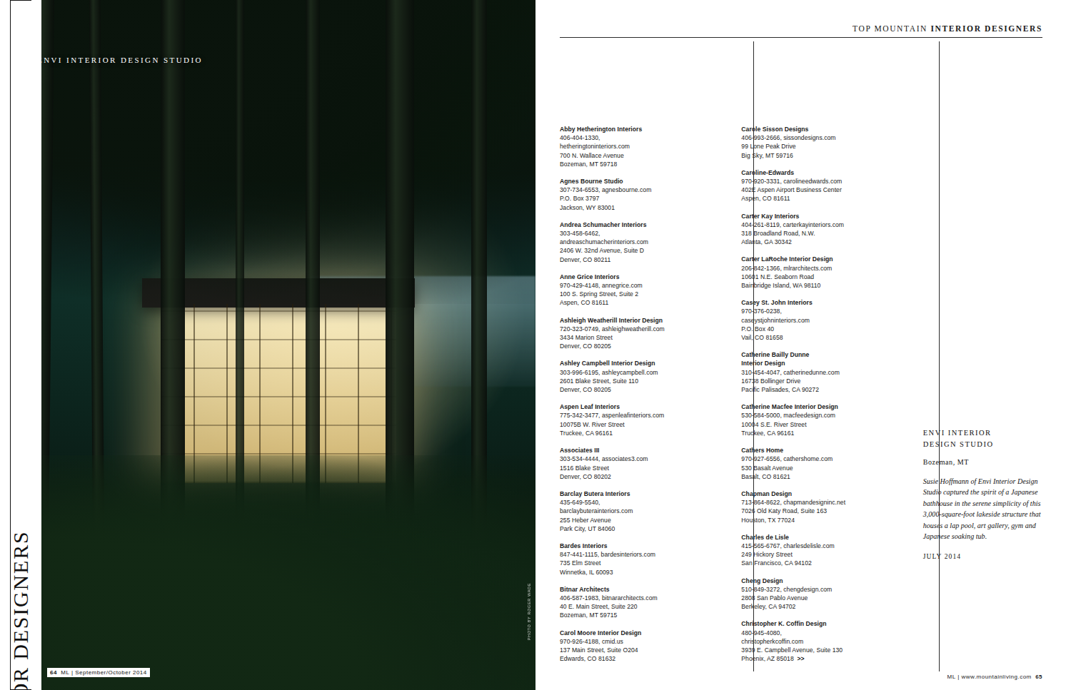Envi Interior Design Studio
Photo by Roger Wade
INTERIOR DESIGNERS
64 ML | September/October 2014
Top Mountain Interior Designers
Abby Hetherington Interiors
406-404-1330, hetheringtoninteriors.com 700 N. Wallace Avenue Bozeman, MT 59718
Agnes Bourne Studio
307-734-6553, agnesbourne.com P.O. Box 3797 Jackson, WY 83001
Andrea Schumacher Interiors
303-458-6462, andreaschumacherinteriors.com 2406 W. 32nd Avenue, Suite D Denver, CO 80211
Anne Grice Interiors
970-429-4148, annegrice.com 100 S. Spring Street, Suite 2 Aspen, CO 81611
Ashleigh Weatherill Interior Design
720-323-0749, ashleighweatherill.com 3434 Marion Street Denver, CO 80205
Ashley Campbell Interior Design
303-996-6195, ashleycampbell.com 2601 Blake Street, Suite 110 Denver, CO 80205
Aspen Leaf Interiors
775-342-3477, aspenleafinteriors.com 10075B W. River Street Truckee, CA 96161
Associates III
303-534-4444, associates3.com 1516 Blake Street Denver, CO 80202
Barclay Butera Interiors
435-649-5540, barclaybuterainteriors.com 255 Heber Avenue Park City, UT 84060
Bardes Interiors
847-441-1115, bardesinteriors.com 735 Elm Street Winnetka, IL 60093
Bitnar Architects
406-587-1983, bitnararchitects.com 40 E. Main Street, Suite 220 Bozeman, MT 59715
Carol Moore Interior Design
970-926-4188, cmid.us 137 Main Street, Suite O204 Edwards, CO 81632
Carole Sisson Designs
406-993-2666, sissondesigns.com 99 Lone Peak Drive Big Sky, MT 59716
Caroline-Edwards
970-920-3331, carolineedwards.com 402E Aspen Airport Business Center Aspen, CO 81611
Carter Kay Interiors
404-261-8119, carterkayinteriors.com 318 Broadland Road, N.W. Atlanta, GA 30342
Carter LaRoche Interior Design
206-842-1366, mlrarchitects.com 10601 N.E. Seaborn Road Bainbridge Island, WA 98110
Casey St. John Interiors
970-376-0238, caseystjohninteriors.com P.O. Box 40 Vail, CO 81658
Catherine Bailly Dunne
Interior Design
310-454-4047, catherinedunne.com 16738 Bollinger Drive Pacific Palisades, CA 90272
Catherine Macfee Interior Design
530-584-5000, macfeedesign.com 10004 S.E. River Street Truckee, CA 96161
Cathers Home
970-927-6556, cathershome.com 530 Basalt Avenue Basalt, CO 81621
Chapman Design
713-864-8622, chapmandesigninc.net 7026 Old Katy Road, Suite 163 Houston, TX 77024
Charles de Lisle
415-565-6767, charlesdelisle.com 249 Hickory Street San Francisco, CA 94102
Cheng Design
510-849-3272, chengdesign.com 2808 San Pablo Avenue Berkeley, CA 94702
Christopher K. Coffin Design
480-945-4080, christopherkcoffin.com 3939 E. Campbell Avenue, Suite 130 Phoenix, AZ 85018 >>
Envi Interior
Design Studio
Bozeman, MT
Susie Hoffmann of Envi Interior Design Studio captured the spirit of a Japanese bathhouse in the serene simplicity of this 3,000-square-foot lakeside structure that houses a lap pool, art gallery, gym and Japanese soaking tub.
July 2014
ML | www.mountainliving.com 65